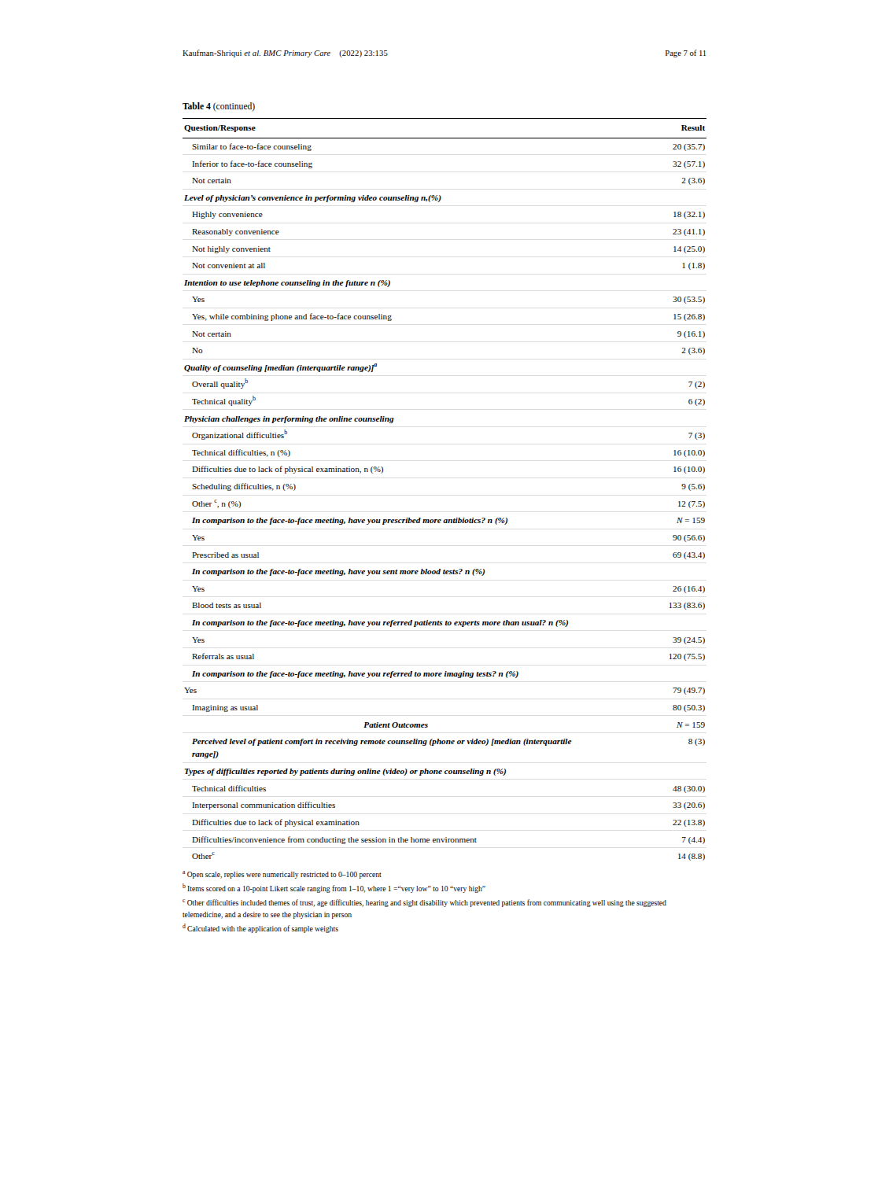Kaufman-Shriqui et al. BMC Primary Care (2022) 23:135
Page 7 of 11
Table 4 (continued)
| Question/Response | Result |
| --- | --- |
| Similar to face-to-face counseling | 20 (35.7) |
| Inferior to face-to-face counseling | 32 (57.1) |
| Not certain | 2 (3.6) |
| Level of physician’s convenience in performing video counseling n,(%) | |
| Highly convenience | 18 (32.1) |
| Reasonably convenience | 23 (41.1) |
| Not highly convenient | 14 (25.0) |
| Not convenient at all | 1 (1.8) |
| Intention to use telephone counseling in the future n (%) | |
| Yes | 30 (53.5) |
| Yes, while combining phone and face-to-face counseling | 15 (26.8) |
| Not certain | 9 (16.1) |
| No | 2 (3.6) |
| Quality of counseling [median (interquartile range)] a | |
| Overall quality b | 7 (2) |
| Technical quality b | 6 (2) |
| Physician challenges in performing the online counseling | |
| Organizational difficulties b | 7 (3) |
| Technical difficulties, n (%) | 16 (10.0) |
| Difficulties due to lack of physical examination, n (%) | 16 (10.0) |
| Scheduling difficulties, n (%) | 9 (5.6) |
| Other c , n (%) | 12 (7.5) |
| In comparison to the face-to-face meeting, have you prescribed more antibiotics? n (%) | N = 159 |
| Yes | 90 (56.6) |
| Prescribed as usual | 69 (43.4) |
| In comparison to the face-to-face meeting, have you sent more blood tests? n (%) | |
| Yes | 26 (16.4) |
| Blood tests as usual | 133 (83.6) |
| In comparison to the face-to-face meeting, have you referred patients to experts more than usual? n (%) | |
| Yes | 39 (24.5) |
| Referrals as usual | 120 (75.5) |
| In comparison to the face-to-face meeting, have you referred to more imaging tests? n (%) | |
| Yes | 79 (49.7) |
| Imagining as usual | 80 (50.3) |
| Patient Outcomes | N = 159 |
| Perceived level of patient comfort in receiving remote counseling (phone or video) [median (interquartile range]) | 8 (3) |
| Types of difficulties reported by patients during online (video) or phone counseling n (%) | |
| Technical difficulties | 48 (30.0) |
| Interpersonal communication difficulties | 33 (20.6) |
| Difficulties due to lack of physical examination | 22 (13.8) |
| Difficulties/inconvenience from conducting the session in the home environment | 7 (4.4) |
| Other c | 14 (8.8) |
a Open scale, replies were numerically restricted to 0–100 percent
b Items scored on a 10-point Likert scale ranging from 1–10, where 1 =“very low” to 10 “very high”
c Other difficulties included themes of trust, age difficulties, hearing and sight disability which prevented patients from communicating well using the suggested telemedicine, and a desire to see the physician in person
d Calculated with the application of sample weights